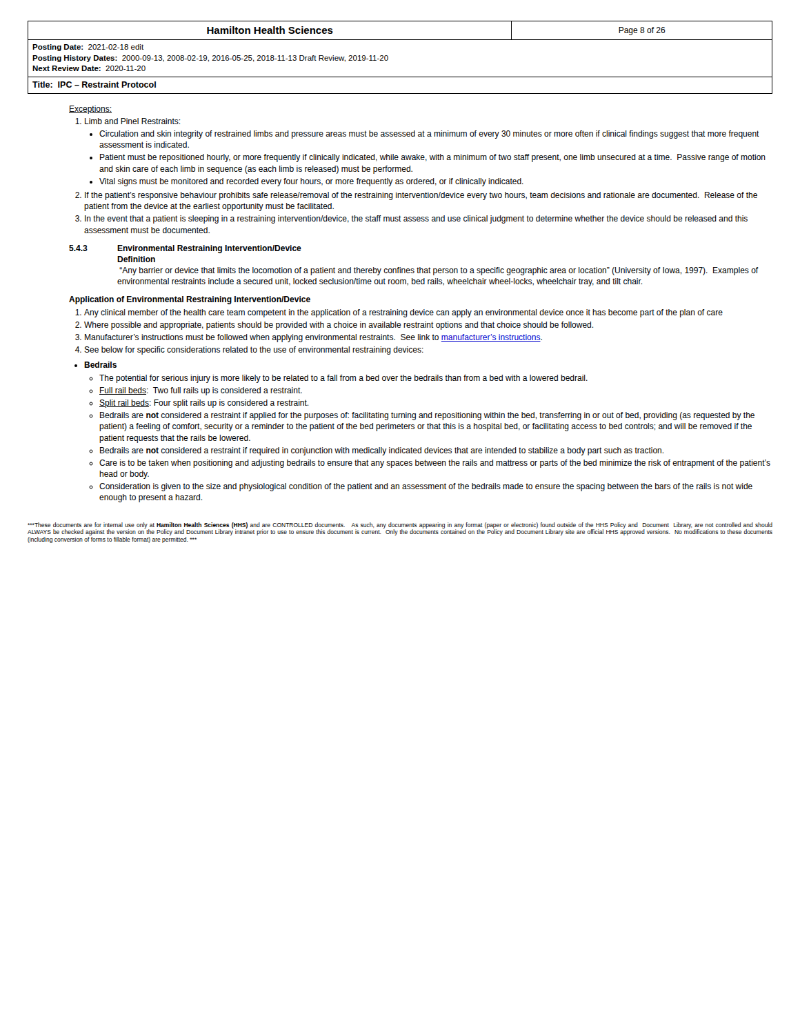| Hamilton Health Sciences | Page 8 of 26 |
| Posting Date: 2021-02-18 edit Posting History Dates: 2000-09-13, 2008-02-19, 2016-05-25, 2018-11-13 Draft Review, 2019-11-20 Next Review Date: 2020-11-20 |
| Title: IPC – Restraint Protocol |
Exceptions:
Limb and Pinel Restraints:
Circulation and skin integrity of restrained limbs and pressure areas must be assessed at a minimum of every 30 minutes or more often if clinical findings suggest that more frequent assessment is indicated.
Patient must be repositioned hourly, or more frequently if clinically indicated, while awake, with a minimum of two staff present, one limb unsecured at a time. Passive range of motion and skin care of each limb in sequence (as each limb is released) must be performed.
Vital signs must be monitored and recorded every four hours, or more frequently as ordered, or if clinically indicated.
If the patient’s responsive behaviour prohibits safe release/removal of the restraining intervention/device every two hours, team decisions and rationale are documented. Release of the patient from the device at the earliest opportunity must be facilitated.
In the event that a patient is sleeping in a restraining intervention/device, the staff must assess and use clinical judgment to determine whether the device should be released and this assessment must be documented.
5.4.3 Environmental Restraining Intervention/Device
Definition
“Any barrier or device that limits the locomotion of a patient and thereby confines that person to a specific geographic area or location” (University of Iowa, 1997). Examples of environmental restraints include a secured unit, locked seclusion/time out room, bed rails, wheelchair wheel-locks, wheelchair tray, and tilt chair.
Application of Environmental Restraining Intervention/Device
Any clinical member of the health care team competent in the application of a restraining device can apply an environmental device once it has become part of the plan of care
Where possible and appropriate, patients should be provided with a choice in available restraint options and that choice should be followed.
Manufacturer’s instructions must be followed when applying environmental restraints. See link to manufacturer’s instructions.
See below for specific considerations related to the use of environmental restraining devices:
Bedrails
The potential for serious injury is more likely to be related to a fall from a bed over the bedrails than from a bed with a lowered bedrail.
Full rail beds: Two full rails up is considered a restraint.
Split rail beds: Four split rails up is considered a restraint.
Bedrails are not considered a restraint if applied for the purposes of: facilitating turning and repositioning within the bed, transferring in or out of bed, providing (as requested by the patient) a feeling of comfort, security or a reminder to the patient of the bed perimeters or that this is a hospital bed, or facilitating access to bed controls; and will be removed if the patient requests that the rails be lowered.
Bedrails are not considered a restraint if required in conjunction with medically indicated devices that are intended to stabilize a body part such as traction.
Care is to be taken when positioning and adjusting bedrails to ensure that any spaces between the rails and mattress or parts of the bed minimize the risk of entrapment of the patient’s head or body.
Consideration is given to the size and physiological condition of the patient and an assessment of the bedrails made to ensure the spacing between the bars of the rails is not wide enough to present a hazard.
***These documents are for internal use only at Hamilton Health Sciences (HHS) and are CONTROLLED documents. As such, any documents appearing in any format (paper or electronic) found outside of the HHS Policy and Document Library, are not controlled and should ALWAYS be checked against the version on the Policy and Document Library intranet prior to use to ensure this document is current. Only the documents contained on the Policy and Document Library site are official HHS approved versions. No modifications to these documents (including conversion of forms to fillable format) are permitted. ***